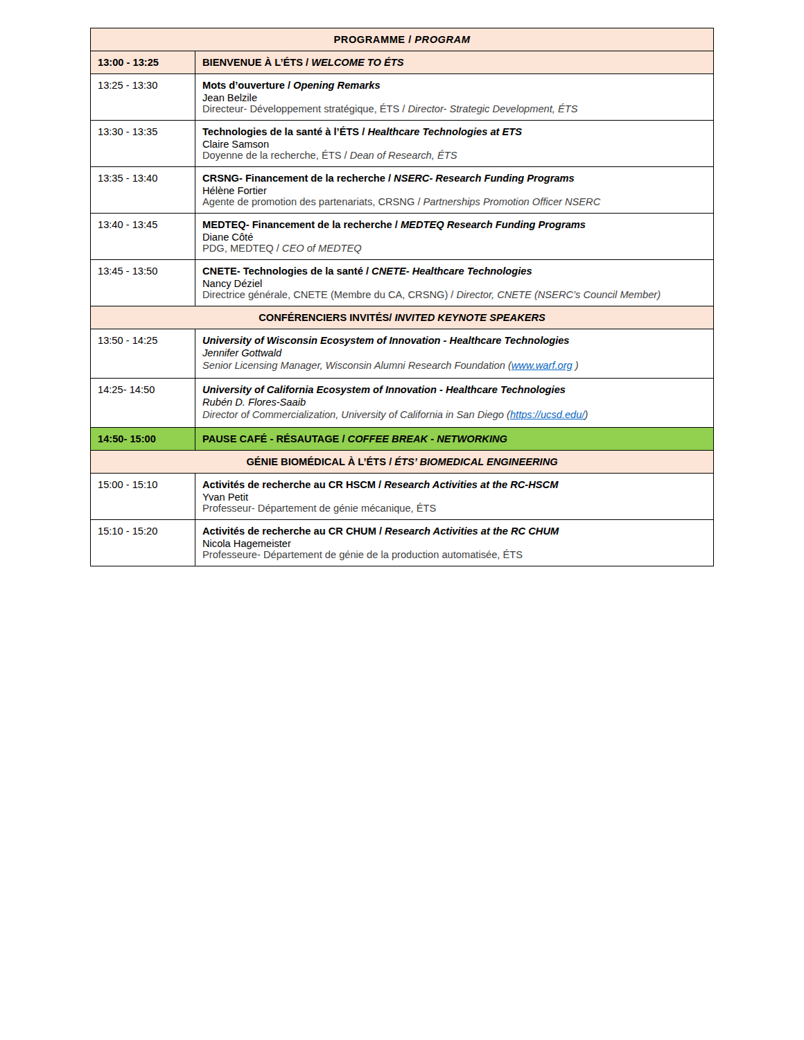| PROGRAMME / PROGRAM |
| 13:00 - 13:25 | BIENVENUE À L’ÉTS / WELCOME TO ÉTS |
| 13:25 - 13:30 | Mots d’ouverture / Opening Remarks Jean Belzile Directeur- Développement stratégique, ÉTS / Director- Strategic Development, ÉTS |
| 13:30 - 13:35 | Technologies de la santé à l’ÉTS / Healthcare Technologies at ETS Claire Samson Doyenne de la recherche, ÉTS / Dean of Research, ÉTS |
| 13:35 - 13:40 | CRSNG- Financement de la recherche / NSERC- Research Funding Programs Hélène Fortier Agente de promotion des partenariats, CRSNG / Partnerships Promotion Officer NSERC |
| 13:40 - 13:45 | MEDTEQ- Financement de la recherche / MEDTEQ Research Funding Programs Diane Côté PDG, MEDTEQ / CEO of MEDTEQ |
| 13:45 - 13:50 | CNETE- Technologies de la santé / CNETE- Healthcare Technologies Nancy Déziel Directrice générale, CNETE (Membre du CA, CRSNG) / Director, CNETE (NSERC’s Council Member) |
| CONFÉRENCIERS INVITÉS/ INVITED KEYNOTE SPEAKERS |
| 13:50 - 14:25 | University of Wisconsin Ecosystem of Innovation - Healthcare Technologies Jennifer Gottwald Senior Licensing Manager, Wisconsin Alumni Research Foundation ( www.warf.org ) |
| 14:25- 14:50 | University of California Ecosystem of Innovation - Healthcare Technologies Rubén D. Flores-Saaib Director of Commercialization, University of California in San Diego ( https://ucsd.edu/ ) |
| 14:50- 15:00 | PAUSE CAFÉ - RÉSAUTAGE / COFFEE BREAK - NETWORKING |
| GÉNIE BIOMÉDICAL À L’ÉTS / ÉTS’ BIOMEDICAL ENGINEERING |
| 15:00 - 15:10 | Activités de recherche au CR HSCM / Research Activities at the RC-HSCM Yvan Petit Professeur- Département de génie mécanique, ÉTS |
| 15:10 - 15:20 | Activités de recherche au CR CHUM / Research Activities at the RC CHUM Nicola Hagemeister Professeure- Département de génie de la production automatisée, ÉTS |